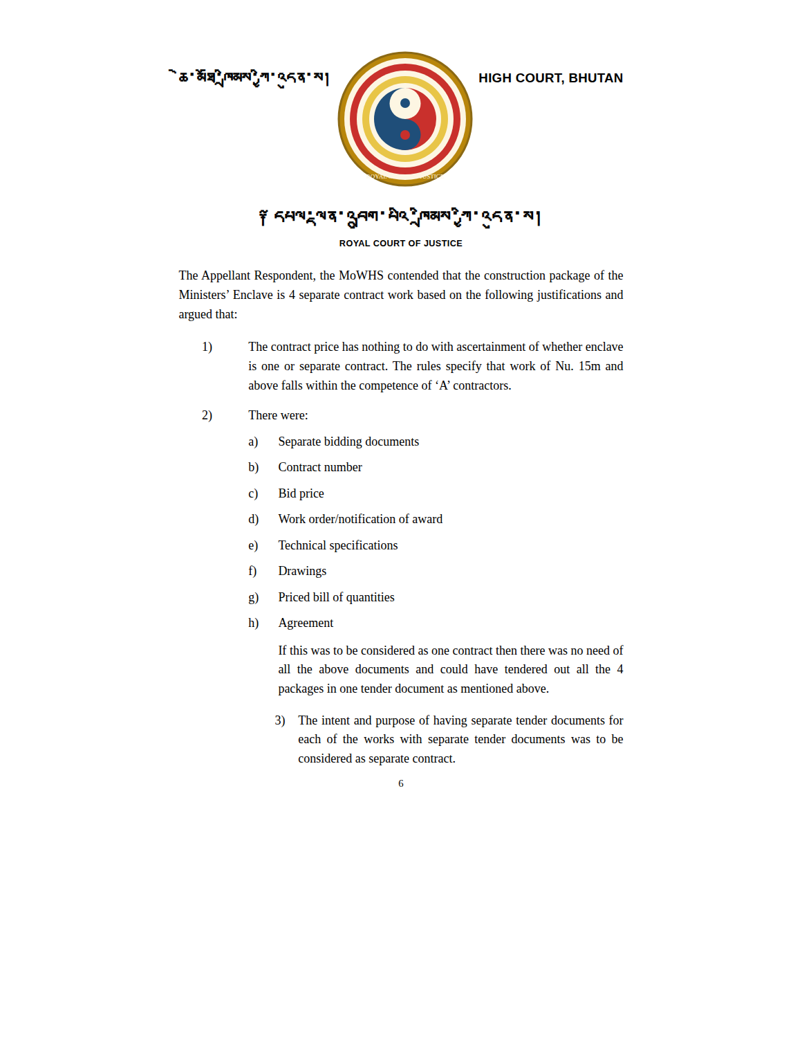ཆེ་མཐོ་ཁྲིམས་ཀྱི་འདུན་ས།
HIGH COURT, BHUTAN
༈ དཔལ་ལྡན་འབྲུག་པའི་ཁྲིམས་ཀྱི་འདུན་ས།
ROYAL COURT OF JUSTICE
The Appellant Respondent, the MoWHS contended that the construction package of the Ministers’ Enclave is 4 separate contract work based on the following justifications and argued that:
1) The contract price has nothing to do with ascertainment of whether enclave is one or separate contract. The rules specify that work of Nu. 15m and above falls within the competence of ‘A’ contractors.
2) There were:
a) Separate bidding documents
b) Contract number
c) Bid price
d) Work order/notification of award
e) Technical specifications
f) Drawings
g) Priced bill of quantities
h) Agreement
If this was to be considered as one contract then there was no need of all the above documents and could have tendered out all the 4 packages in one tender document as mentioned above.
3) The intent and purpose of having separate tender documents for each of the works with separate tender documents was to be considered as separate contract.
6